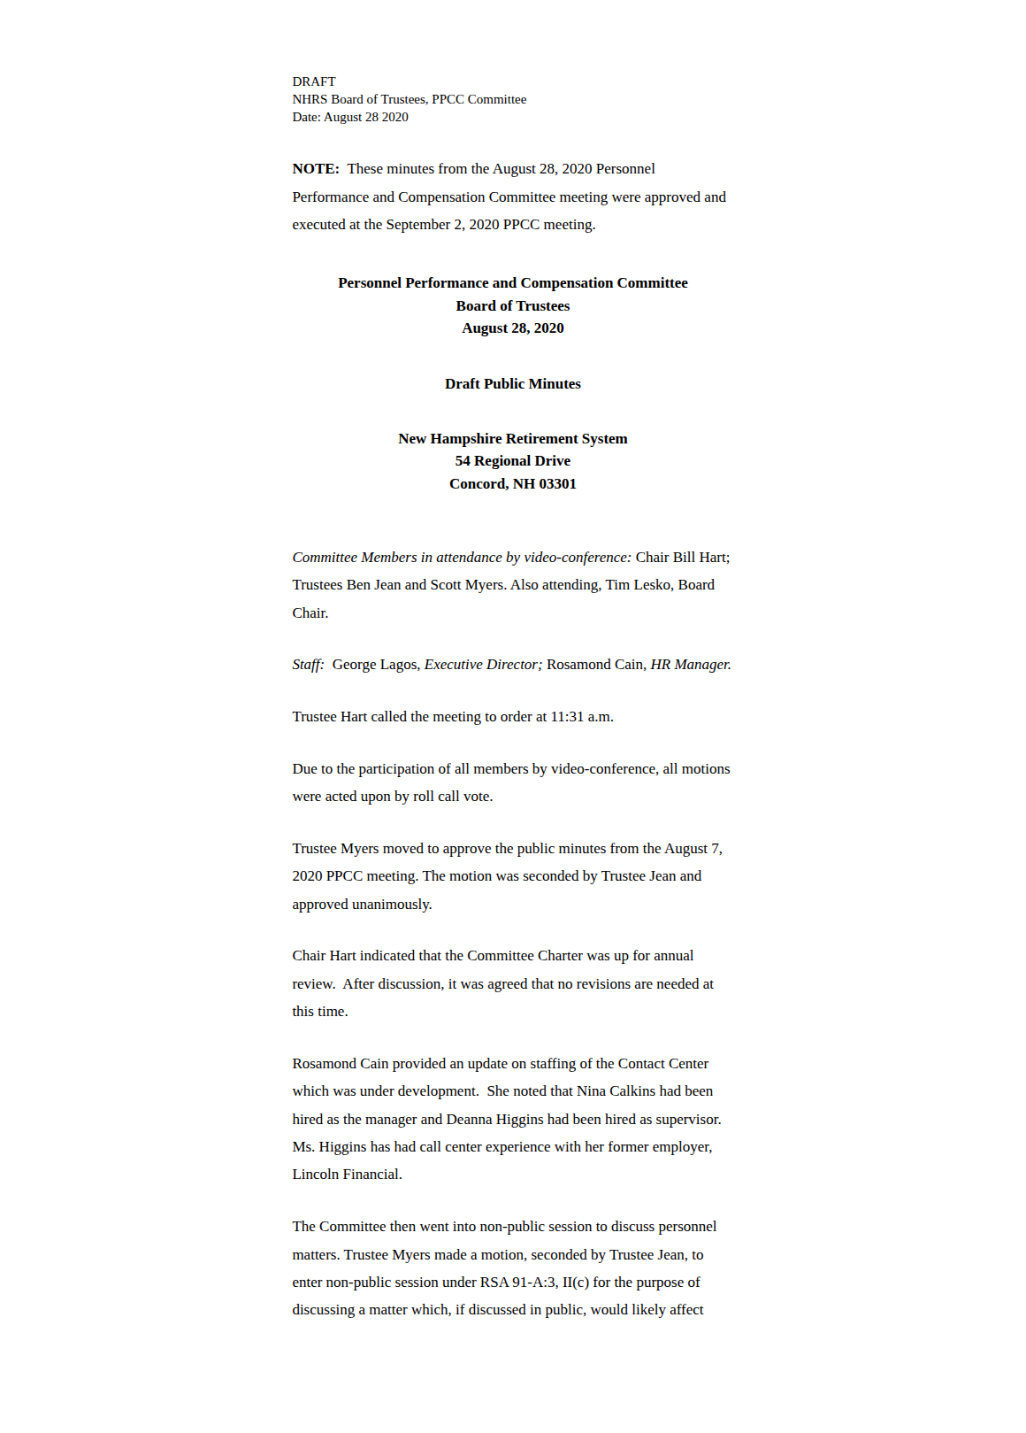DRAFT
NHRS Board of Trustees, PPCC Committee
Date: August 28 2020
NOTE: These minutes from the August 28, 2020 Personnel Performance and Compensation Committee meeting were approved and executed at the September 2, 2020 PPCC meeting.
Personnel Performance and Compensation Committee Board of Trustees August 28, 2020
Draft Public Minutes
New Hampshire Retirement System 54 Regional Drive Concord, NH 03301
Committee Members in attendance by video-conference: Chair Bill Hart; Trustees Ben Jean and Scott Myers. Also attending, Tim Lesko, Board Chair.
Staff: George Lagos, Executive Director; Rosamond Cain, HR Manager.
Trustee Hart called the meeting to order at 11:31 a.m.
Due to the participation of all members by video-conference, all motions were acted upon by roll call vote.
Trustee Myers moved to approve the public minutes from the August 7, 2020 PPCC meeting. The motion was seconded by Trustee Jean and approved unanimously.
Chair Hart indicated that the Committee Charter was up for annual review. After discussion, it was agreed that no revisions are needed at this time.
Rosamond Cain provided an update on staffing of the Contact Center which was under development. She noted that Nina Calkins had been hired as the manager and Deanna Higgins had been hired as supervisor. Ms. Higgins has had call center experience with her former employer, Lincoln Financial.
The Committee then went into non-public session to discuss personnel matters. Trustee Myers made a motion, seconded by Trustee Jean, to enter non-public session under RSA 91-A:3, II(c) for the purpose of discussing a matter which, if discussed in public, would likely affect